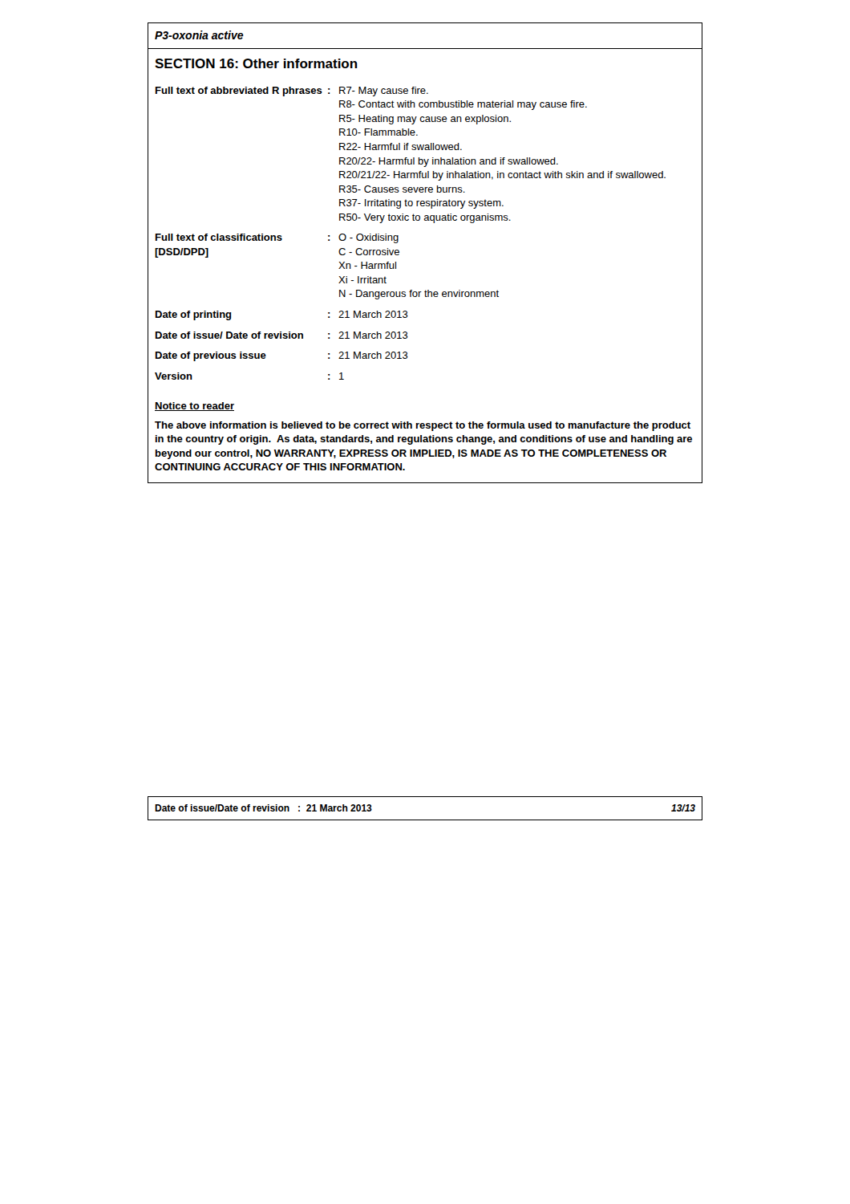P3-oxonia active
SECTION 16: Other information
| Full text of abbreviated R phrases | : | R7- May cause fire. R8- Contact with combustible material may cause fire. R5- Heating may cause an explosion. R10- Flammable. R22- Harmful if swallowed. R20/22- Harmful by inhalation and if swallowed. R20/21/22- Harmful by inhalation, in contact with skin and if swallowed. R35- Causes severe burns. R37- Irritating to respiratory system. R50- Very toxic to aquatic organisms. |
| Full text of classifications [DSD/DPD] | : | O - Oxidising C - Corrosive Xn - Harmful Xi - Irritant N - Dangerous for the environment |
| Date of printing | : | 21 March 2013 |
| Date of issue/ Date of revision | : | 21 March 2013 |
| Date of previous issue | : | 21 March 2013 |
| Version | : | 1 |
Notice to reader
The above information is believed to be correct with respect to the formula used to manufacture the product in the country of origin. As data, standards, and regulations change, and conditions of use and handling are beyond our control, NO WARRANTY, EXPRESS OR IMPLIED, IS MADE AS TO THE COMPLETENESS OR CONTINUING ACCURACY OF THIS INFORMATION.
Date of issue/Date of revision : 21 March 2013 13/13